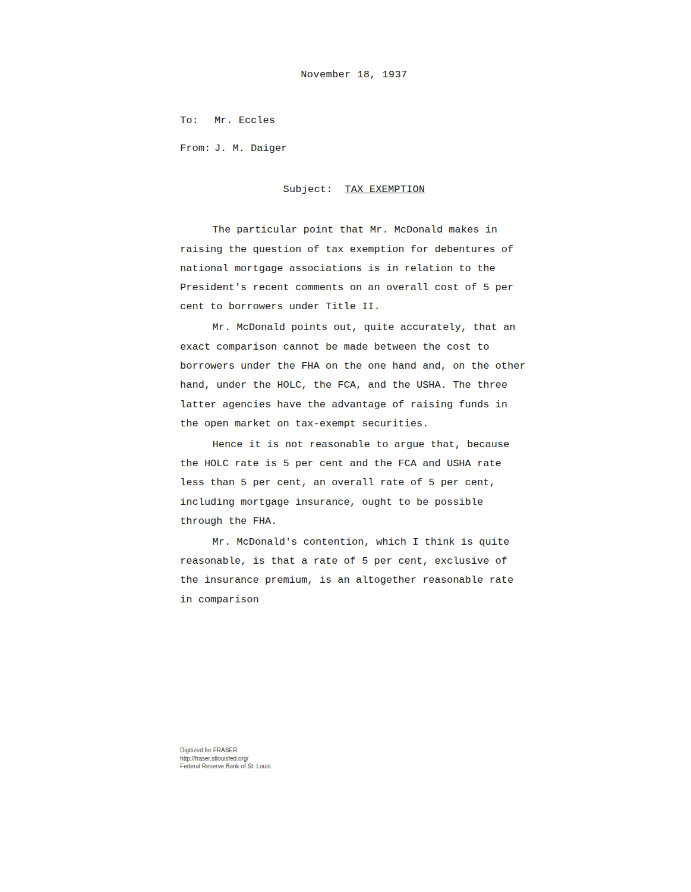November 18, 1937
To: Mr. Eccles
From: J. M. Daiger
Subject: TAX EXEMPTION
The particular point that Mr. McDonald makes in raising the question of tax exemption for debentures of national mortgage associations is in relation to the President's recent comments on an overall cost of 5 per cent to borrowers under Title II.
Mr. McDonald points out, quite accurately, that an exact comparison cannot be made between the cost to borrowers under the FHA on the one hand and, on the other hand, under the HOLC, the FCA, and the USHA. The three latter agencies have the advantage of raising funds in the open market on tax-exempt securities.
Hence it is not reasonable to argue that, because the HOLC rate is 5 per cent and the FCA and USHA rate less than 5 per cent, an overall rate of 5 per cent, including mortgage insurance, ought to be possible through the FHA.
Mr. McDonald's contention, which I think is quite reasonable, is that a rate of 5 per cent, exclusive of the insurance premium, is an altogether reasonable rate in comparison
Digitized for FRASER http://fraser.stlouisfed.org/ Federal Reserve Bank of St. Louis